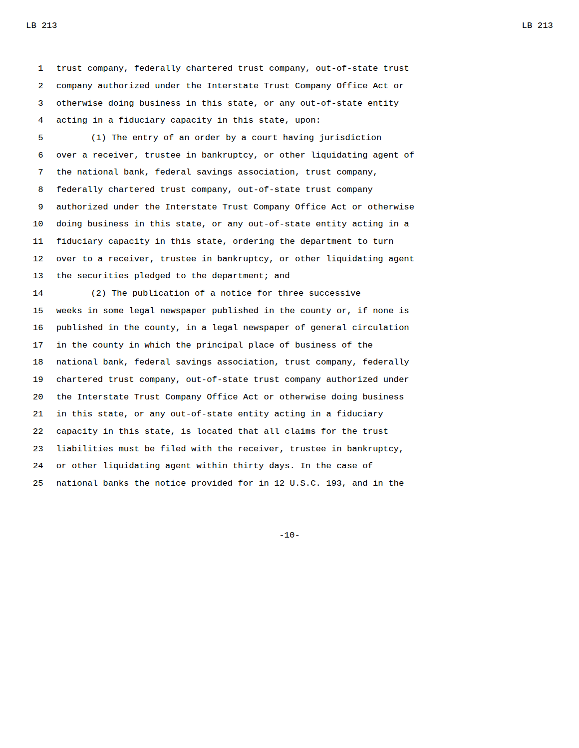LB 213 LB 213
trust company, federally chartered trust company, out-of-state trust
company authorized under the Interstate Trust Company Office Act or
otherwise doing business in this state, or any out-of-state entity
acting in a fiduciary capacity in this state, upon:
(1) The entry of an order by a court having jurisdiction
over a receiver, trustee in bankruptcy, or other liquidating agent of
the national bank, federal savings association, trust company,
federally chartered trust company, out-of-state trust company
authorized under the Interstate Trust Company Office Act or otherwise
doing business in this state, or any out-of-state entity acting in a
fiduciary capacity in this state, ordering the department to turn
over to a receiver, trustee in bankruptcy, or other liquidating agent
the securities pledged to the department; and
(2) The publication of a notice for three successive
weeks in some legal newspaper published in the county or, if none is
published in the county, in a legal newspaper of general circulation
in the county in which the principal place of business of the
national bank, federal savings association, trust company, federally
chartered trust company, out-of-state trust company authorized under
the Interstate Trust Company Office Act or otherwise doing business
in this state, or any out-of-state entity acting in a fiduciary
capacity in this state, is located that all claims for the trust
liabilities must be filed with the receiver, trustee in bankruptcy,
or other liquidating agent within thirty days. In the case of
national banks the notice provided for in 12 U.S.C. 193, and in the
-10-